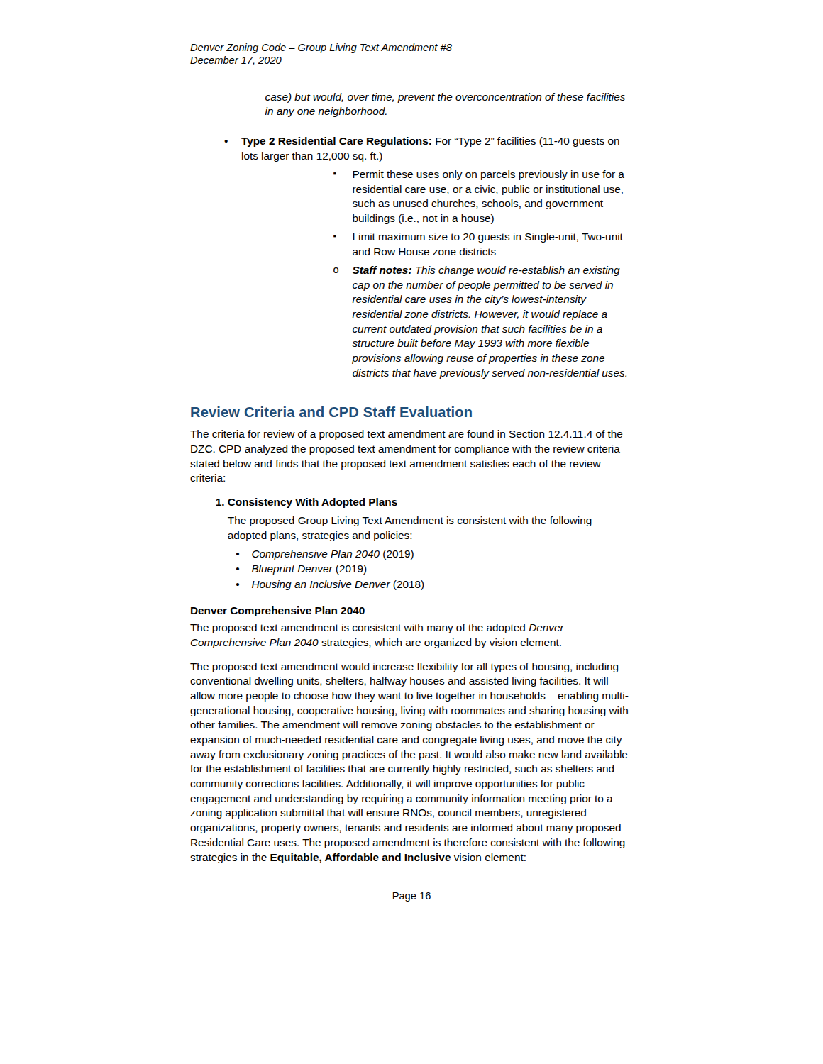Denver Zoning Code – Group Living Text Amendment #8
December 17, 2020
case) but would, over time, prevent the overconcentration of these facilities in any one neighborhood.
Type 2 Residential Care Regulations: For “Type 2” facilities (11-40 guests on lots larger than 12,000 sq. ft.)
Permit these uses only on parcels previously in use for a residential care use, or a civic, public or institutional use, such as unused churches, schools, and government buildings (i.e., not in a house)
Limit maximum size to 20 guests in Single-unit, Two-unit and Row House zone districts
Staff notes: This change would re-establish an existing cap on the number of people permitted to be served in residential care uses in the city’s lowest-intensity residential zone districts. However, it would replace a current outdated provision that such facilities be in a structure built before May 1993 with more flexible provisions allowing reuse of properties in these zone districts that have previously served non-residential uses.
Review Criteria and CPD Staff Evaluation
The criteria for review of a proposed text amendment are found in Section 12.4.11.4 of the DZC. CPD analyzed the proposed text amendment for compliance with the review criteria stated below and finds that the proposed text amendment satisfies each of the review criteria:
Consistency With Adopted Plans
The proposed Group Living Text Amendment is consistent with the following adopted plans, strategies and policies:
Comprehensive Plan 2040 (2019)
Blueprint Denver (2019)
Housing an Inclusive Denver (2018)
Denver Comprehensive Plan 2040
The proposed text amendment is consistent with many of the adopted Denver Comprehensive Plan 2040 strategies, which are organized by vision element.
The proposed text amendment would increase flexibility for all types of housing, including conventional dwelling units, shelters, halfway houses and assisted living facilities. It will allow more people to choose how they want to live together in households – enabling multi-generational housing, cooperative housing, living with roommates and sharing housing with other families. The amendment will remove zoning obstacles to the establishment or expansion of much-needed residential care and congregate living uses, and move the city away from exclusionary zoning practices of the past. It would also make new land available for the establishment of facilities that are currently highly restricted, such as shelters and community corrections facilities. Additionally, it will improve opportunities for public engagement and understanding by requiring a community information meeting prior to a zoning application submittal that will ensure RNOs, council members, unregistered organizations, property owners, tenants and residents are informed about many proposed Residential Care uses. The proposed amendment is therefore consistent with the following strategies in the Equitable, Affordable and Inclusive vision element:
Page 16